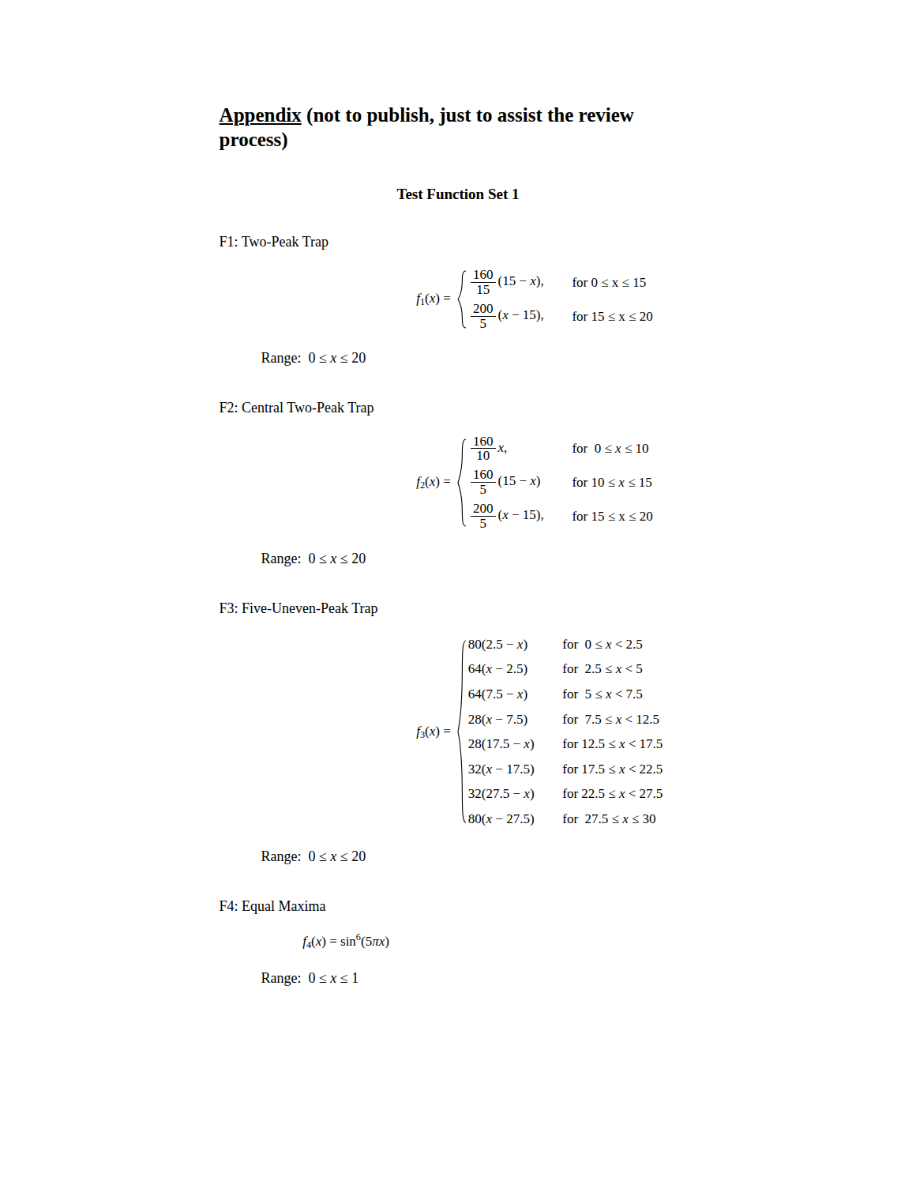Appendix (not to publish, just to assist the review process)
Test Function Set 1
F1: Two-Peak Trap
f 1(x) =
| 160 15 (15 − x ), | for 0 ≤ x ≤ 15 |
| 200 5 ( x − 15), | for 15 ≤ x ≤ 20 |
Range: 0 ≤ x ≤ 20
F2: Central Two-Peak Trap
f 2(x) =
| 160 10 x , | for 0 ≤ x ≤ 10 |
| 160 5 (15 − x ) | for 10 ≤ x ≤ 15 |
| 200 5 ( x − 15), | for 15 ≤ x ≤ 20 |
Range: 0 ≤ x ≤ 20
F3: Five-Uneven-Peak Trap
f 3(x) =
| 80(2.5 − x ) | for 0 ≤ x < 2.5 |
| 64( x − 2.5) | for 2.5 ≤ x < 5 |
| 64(7.5 − x ) | for 5 ≤ x < 7.5 |
| 28( x − 7.5) | for 7.5 ≤ x < 12.5 |
| 28(17.5 − x ) | for 12.5 ≤ x < 17.5 |
| 32( x − 17.5) | for 17.5 ≤ x < 22.5 |
| 32(27.5 − x ) | for 22.5 ≤ x < 27.5 |
| 80( x − 27.5) | for 27.5 ≤ x ≤ 30 |
Range: 0 ≤ x ≤ 20
F4: Equal Maxima
f 4(x) = sin6(5πx)
Range: 0 ≤ x ≤ 1